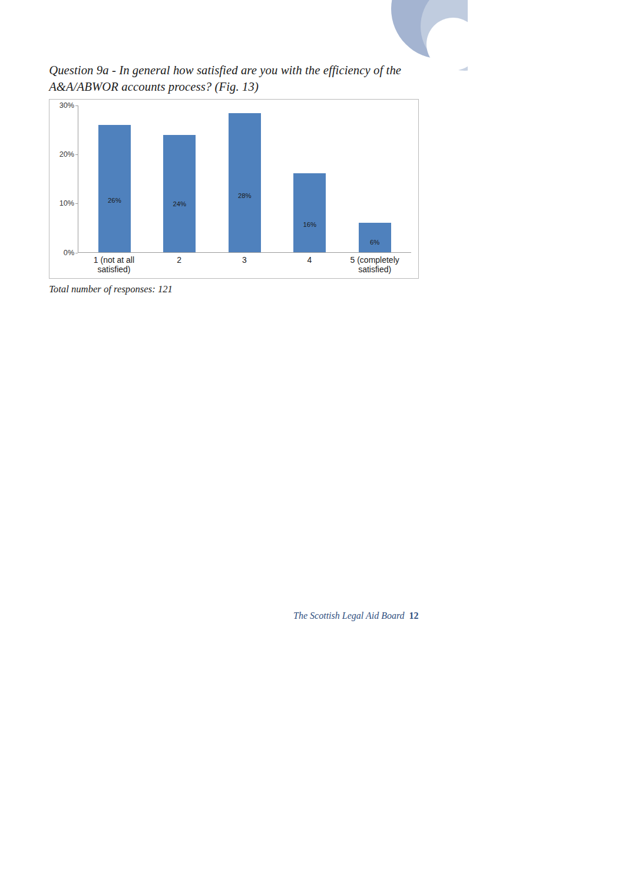Question 9a - In general how satisfied are you with the efficiency of the A&A/ABWOR accounts process? (Fig. 13)
30%
20%
10%
0%
26%
24%
28%
16%
6%
1 (not at all satisfied)
2
3
4
5 (completely satisfied)
Total number of responses: 121
The Scottish Legal Aid Board12